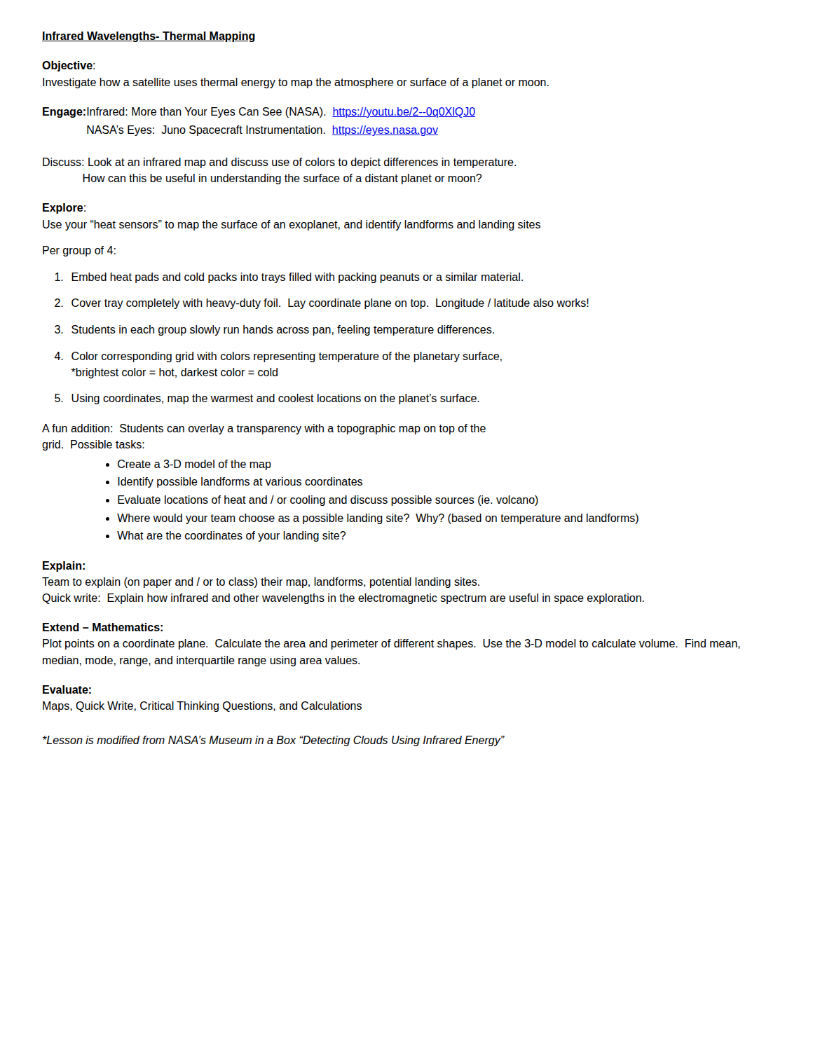Infrared Wavelengths- Thermal Mapping
Objective:
Investigate how a satellite uses thermal energy to map the atmosphere or surface of a planet or moon.
| Engage : | Infrared: More than Your Eyes Can See (NASA). https://youtu.be/2--0q0XlQJ0 |
| | NASA’s Eyes: Juno Spacecraft Instrumentation. https://eyes.nasa.gov |
Discuss: Look at an infrared map and discuss use of colors to depict differences in temperature. How can this be useful in understanding the surface of a distant planet or moon?
Explore:
Use your “heat sensors” to map the surface of an exoplanet, and identify landforms and landing sites
Per group of 4:
Embed heat pads and cold packs into trays filled with packing peanuts or a similar material.
Cover tray completely with heavy-duty foil. Lay coordinate plane on top. Longitude / latitude also works!
Students in each group slowly run hands across pan, feeling temperature differences.
Color corresponding grid with colors representing temperature of the planetary surface,
*brightest color = hot, darkest color = cold
Using coordinates, map the warmest and coolest locations on the planet’s surface.
A fun addition: Students can overlay a transparency with a topographic map on top of the
grid. Possible tasks:
Create a 3-D model of the map
Identify possible landforms at various coordinates
Evaluate locations of heat and / or cooling and discuss possible sources (ie. volcano)
Where would your team choose as a possible landing site? Why? (based on temperature and landforms)
What are the coordinates of your landing site?
Explain:
Team to explain (on paper and / or to class) their map, landforms, potential landing sites.
Quick write: Explain how infrared and other wavelengths in the electromagnetic spectrum are useful in space exploration.
Extend – Mathematics:
Plot points on a coordinate plane. Calculate the area and perimeter of different shapes. Use the 3-D model to calculate volume. Find mean, median, mode, range, and interquartile range using area values.
Evaluate:
Maps, Quick Write, Critical Thinking Questions, and Calculations
*Lesson is modified from NASA’s Museum in a Box “Detecting Clouds Using Infrared Energy”